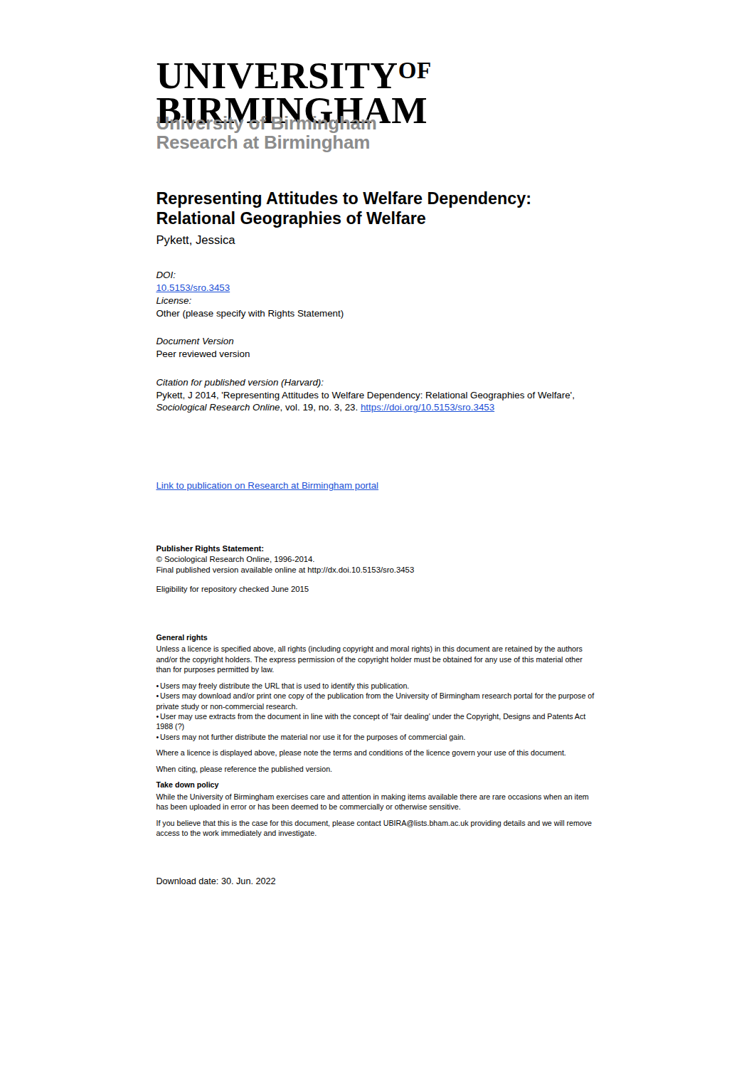UNIVERSITYOF
BIRMINGHAM
University of Birmingham
Research at Birmingham
Representing Attitudes to Welfare Dependency:
Relational Geographies of Welfare
Pykett, Jessica
DOI:
10.5153/sro.3453
License:
Other (please specify with Rights Statement)
Document Version
Peer reviewed version
Citation for published version (Harvard):
Pykett, J 2014, 'Representing Attitudes to Welfare Dependency: Relational Geographies of Welfare', Sociological Research Online, vol. 19, no. 3, 23. https://doi.org/10.5153/sro.3453
Link to publication on Research at Birmingham portal
Publisher Rights Statement:
© Sociological Research Online, 1996-2014.
Final published version available online at http://dx.doi.10.5153/sro.3453
Eligibility for repository checked June 2015
General rights
Unless a licence is specified above, all rights (including copyright and moral rights) in this document are retained by the authors and/or the copyright holders. The express permission of the copyright holder must be obtained for any use of this material other than for purposes permitted by law.
Users may freely distribute the URL that is used to identify this publication.
Users may download and/or print one copy of the publication from the University of Birmingham research portal for the purpose of private study or non-commercial research.
User may use extracts from the document in line with the concept of 'fair dealing' under the Copyright, Designs and Patents Act 1988 (?)
Users may not further distribute the material nor use it for the purposes of commercial gain.
Where a licence is displayed above, please note the terms and conditions of the licence govern your use of this document.
When citing, please reference the published version.
Take down policy
While the University of Birmingham exercises care and attention in making items available there are rare occasions when an item has been uploaded in error or has been deemed to be commercially or otherwise sensitive.
If you believe that this is the case for this document, please contact UBIRA@lists.bham.ac.uk providing details and we will remove access to the work immediately and investigate.
Download date: 30. Jun. 2022